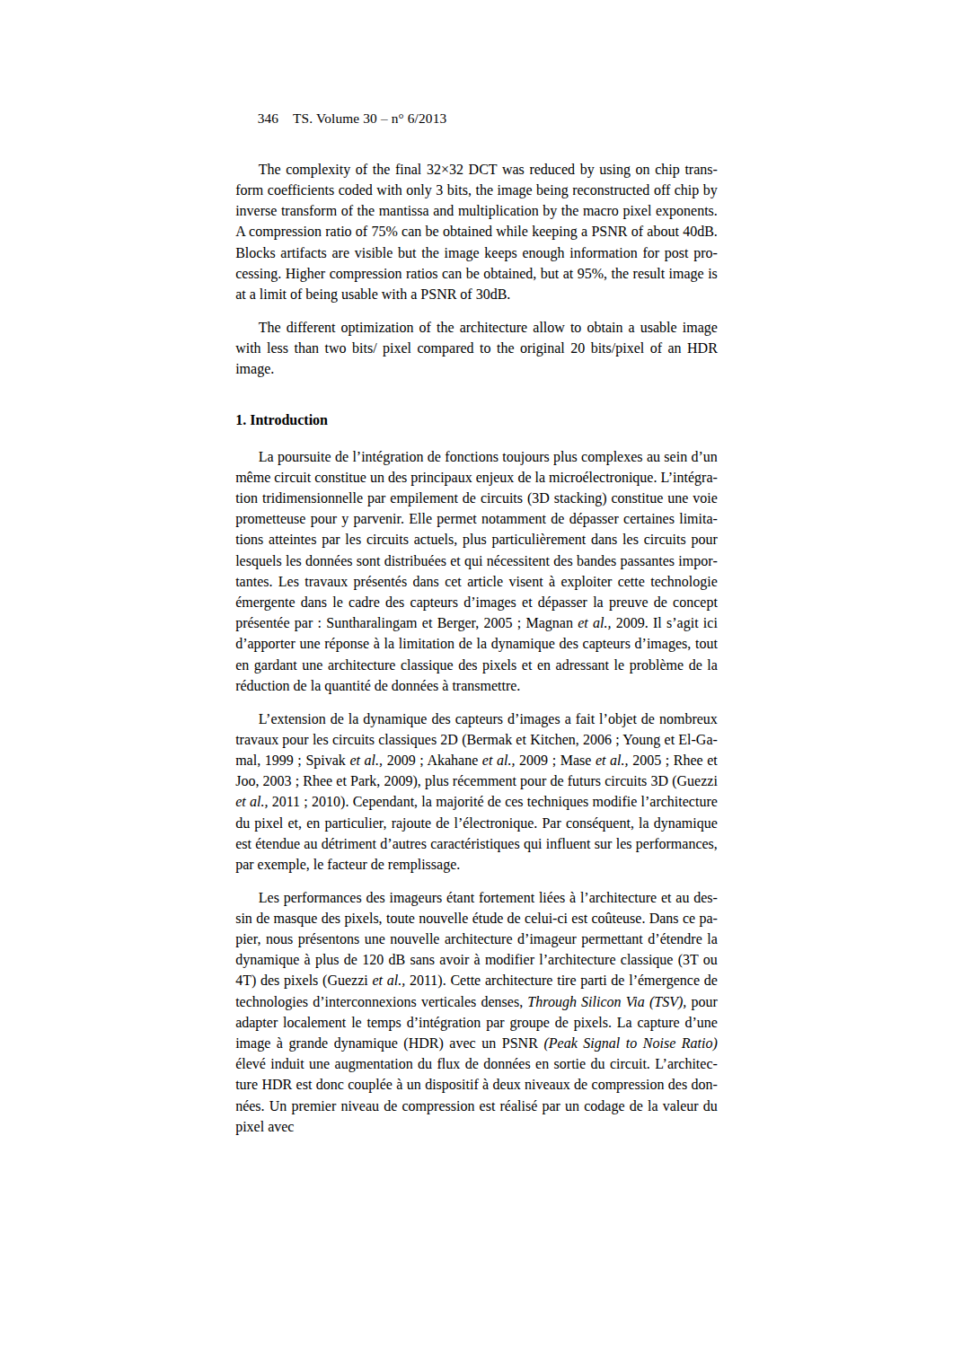346 TS. Volume 30 – n° 6/2013
The complexity of the final 32×32 DCT was reduced by using on chip transform coefficients coded with only 3 bits, the image being reconstructed off chip by inverse transform of the mantissa and multiplication by the macro pixel exponents. A compression ratio of 75% can be obtained while keeping a PSNR of about 40dB. Blocks artifacts are visible but the image keeps enough information for post processing. Higher compression ratios can be obtained, but at 95%, the result image is at a limit of being usable with a PSNR of 30dB.
The different optimization of the architecture allow to obtain a usable image with less than two bits/ pixel compared to the original 20 bits/pixel of an HDR image.
1. Introduction
La poursuite de l’intégration de fonctions toujours plus complexes au sein d’un même circuit constitue un des principaux enjeux de la microélectronique. L’intégration tridimensionnelle par empilement de circuits (3D stacking) constitue une voie prometteuse pour y parvenir. Elle permet notamment de dépasser certaines limitations atteintes par les circuits actuels, plus particulièrement dans les circuits pour lesquels les données sont distribuées et qui nécessitent des bandes passantes importantes. Les travaux présentés dans cet article visent à exploiter cette technologie émergente dans le cadre des capteurs d’images et dépasser la preuve de concept présentée par : Suntharalingam et Berger, 2005 ; Magnan et al., 2009. Il s’agit ici d’apporter une réponse à la limitation de la dynamique des capteurs d’images, tout en gardant une architecture classique des pixels et en adressant le problème de la réduction de la quantité de données à transmettre.
L’extension de la dynamique des capteurs d’images a fait l’objet de nombreux travaux pour les circuits classiques 2D (Bermak et Kitchen, 2006 ; Young et El-Gamal, 1999 ; Spivak et al., 2009 ; Akahane et al., 2009 ; Mase et al., 2005 ; Rhee et Joo, 2003 ; Rhee et Park, 2009), plus récemment pour de futurs circuits 3D (Guezzi et al., 2011 ; 2010). Cependant, la majorité de ces techniques modifie l’architecture du pixel et, en particulier, rajoute de l’électronique. Par conséquent, la dynamique est étendue au détriment d’autres caractéristiques qui influent sur les performances, par exemple, le facteur de remplissage.
Les performances des imageurs étant fortement liées à l’architecture et au dessin de masque des pixels, toute nouvelle étude de celui-ci est coûteuse. Dans ce papier, nous présentons une nouvelle architecture d’imageur permettant d’étendre la dynamique à plus de 120 dB sans avoir à modifier l’architecture classique (3T ou 4T) des pixels (Guezzi et al., 2011). Cette architecture tire parti de l’émergence de technologies d’interconnexions verticales denses, Through Silicon Via (TSV), pour adapter localement le temps d’intégration par groupe de pixels. La capture d’une image à grande dynamique (HDR) avec un PSNR (Peak Signal to Noise Ratio) élevé induit une augmentation du flux de données en sortie du circuit. L’architecture HDR est donc couplée à un dispositif à deux niveaux de compression des données. Un premier niveau de compression est réalisé par un codage de la valeur du pixel avec